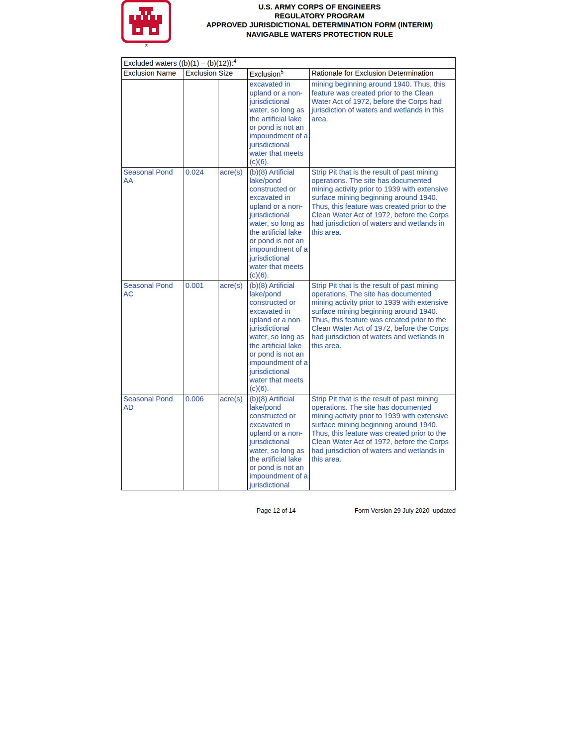®
U.S. ARMY CORPS OF ENGINEERS
REGULATORY PROGRAM
APPROVED JURISDICTIONAL DETERMINATION FORM (INTERIM)
NAVIGABLE WATERS PROTECTION RULE
| Excluded waters ((b)(1) – (b)(12)): 4 |
| Exclusion Name | Exclusion Size | Exclusion 5 | Rationale for Exclusion Determination |
| | | | excavated in upland or a non-jurisdictional water, so long as the artificial lake or pond is not an impoundment of a jurisdictional water that meets (c)(6). | mining beginning around 1940. Thus, this feature was created prior to the Clean Water Act of 1972, before the Corps had jurisdiction of waters and wetlands in this area. |
| Seasonal Pond AA | 0.024 | acre(s) | (b)(8) Artificial lake/pond constructed or excavated in upland or a non-jurisdictional water, so long as the artificial lake or pond is not an impoundment of a jurisdictional water that meets (c)(6). | Strip Pit that is the result of past mining operations. The site has documented mining activity prior to 1939 with extensive surface mining beginning around 1940. Thus, this feature was created prior to the Clean Water Act of 1972, before the Corps had jurisdiction of waters and wetlands in this area. |
| Seasonal Pond AC | 0.001 | acre(s) | (b)(8) Artificial lake/pond constructed or excavated in upland or a non-jurisdictional water, so long as the artificial lake or pond is not an impoundment of a jurisdictional water that meets (c)(6). | Strip Pit that is the result of past mining operations. The site has documented mining activity prior to 1939 with extensive surface mining beginning around 1940. Thus, this feature was created prior to the Clean Water Act of 1972, before the Corps had jurisdiction of waters and wetlands in this area. |
| Seasonal Pond AD | 0.006 | acre(s) | (b)(8) Artificial lake/pond constructed or excavated in upland or a non-jurisdictional water, so long as the artificial lake or pond is not an impoundment of a jurisdictional | Strip Pit that is the result of past mining operations. The site has documented mining activity prior to 1939 with extensive surface mining beginning around 1940. Thus, this feature was created prior to the Clean Water Act of 1972, before the Corps had jurisdiction of waters and wetlands in this area. |
Page 12 of 14
Form Version 29 July 2020_updated